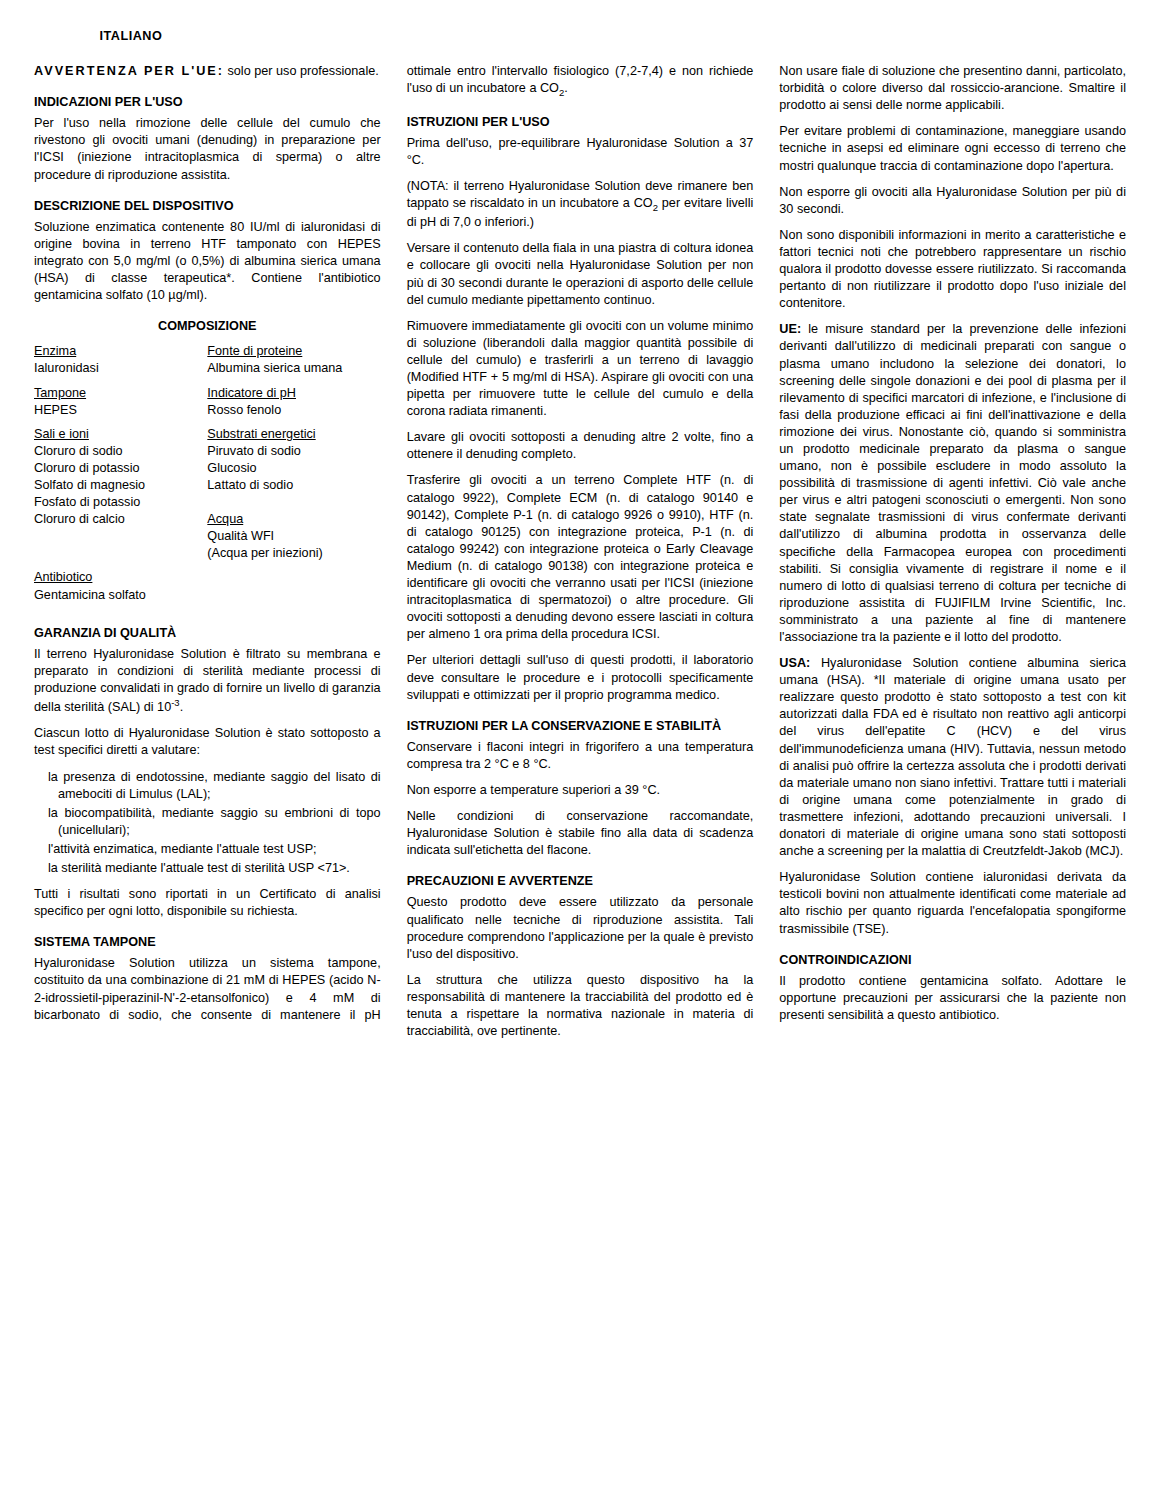ITALIANO
AVVERTENZA PER L'UE: solo per uso professionale.
Indicazioni per l'uso
Per l'uso nella rimozione delle cellule del cumulo che rivestono gli ovociti umani (denuding) in preparazione per l'ICSI (iniezione intracitoplasmica di sperma) o altre procedure di riproduzione assistita.
Descrizione del dispositivo
Soluzione enzimatica contenente 80 IU/ml di ialuronidasi di origine bovina in terreno HTF tamponato con HEPES integrato con 5,0 mg/ml (o 0,5%) di albumina sierica umana (HSA) di classe terapeutica*. Contiene l'antibiotico gentamicina solfato (10 µg/ml).
Composizione
| Enzima Ialuronidasi | Fonte di proteine Albumina sierica umana |
| Tampone HEPES | Indicatore di pH Rosso fenolo |
| Sali e ioni Cloruro di sodio Cloruro di potassio Solfato di magnesio Fosfato di potassio Cloruro di calcio | Substrati energetici Piruvato di sodio Glucosio Lattato di sodio Acqua Qualità WFI (Acqua per iniezioni) |
| Antibiotico Gentamicina solfato | |
Garanzia di qualità
Il terreno Hyaluronidase Solution è filtrato su membrana e preparato in condizioni di sterilità mediante processi di produzione convalidati in grado di fornire un livello di garanzia della sterilità (SAL) di 10-3.
Ciascun lotto di Hyaluronidase Solution è stato sottoposto a test specifici diretti a valutare:
la presenza di endotossine, mediante saggio del lisato di amebociti di Limulus (LAL);
la biocompatibilità, mediante saggio su embrioni di topo (unicellulari);
l'attività enzimatica, mediante l'attuale test USP;
la sterilità mediante l'attuale test di sterilità USP <71>.
Tutti i risultati sono riportati in un Certificato di analisi specifico per ogni lotto, disponibile su richiesta.
Sistema tampone
Hyaluronidase Solution utilizza un sistema tampone, costituito da una combinazione di 21 mM di HEPES (acido N-2-idrossietil-piperazinil-N'-2-etansolfonico) e 4 mM di bicarbonato di sodio, che consente di mantenere il pH ottimale entro l'intervallo fisiologico (7,2-7,4) e non richiede l'uso di un incubatore a CO2.
Istruzioni per l'uso
Prima dell'uso, pre-equilibrare Hyaluronidase Solution a 37 °C.
(NOTA: il terreno Hyaluronidase Solution deve rimanere ben tappato se riscaldato in un incubatore a CO2 per evitare livelli di pH di 7,0 o inferiori.)
Versare il contenuto della fiala in una piastra di coltura idonea e collocare gli ovociti nella Hyaluronidase Solution per non più di 30 secondi durante le operazioni di asporto delle cellule del cumulo mediante pipettamento continuo.
Rimuovere immediatamente gli ovociti con un volume minimo di soluzione (liberandoli dalla maggior quantità possibile di cellule del cumulo) e trasferirli a un terreno di lavaggio (Modified HTF + 5 mg/ml di HSA). Aspirare gli ovociti con una pipetta per rimuovere tutte le cellule del cumulo e della corona radiata rimanenti.
Lavare gli ovociti sottoposti a denuding altre 2 volte, fino a ottenere il denuding completo.
Trasferire gli ovociti a un terreno Complete HTF (n. di catalogo 9922), Complete ECM (n. di catalogo 90140 e 90142), Complete P-1 (n. di catalogo 9926 o 9910), HTF (n. di catalogo 90125) con integrazione proteica, P-1 (n. di catalogo 99242) con integrazione proteica o Early Cleavage Medium (n. di catalogo 90138) con integrazione proteica e identificare gli ovociti che verranno usati per l'ICSI (iniezione intracitoplasmatica di spermatozoi) o altre procedure. Gli ovociti sottoposti a denuding devono essere lasciati in coltura per almeno 1 ora prima della procedura ICSI.
Per ulteriori dettagli sull'uso di questi prodotti, il laboratorio deve consultare le procedure e i protocolli specificamente sviluppati e ottimizzati per il proprio programma medico.
Istruzioni per la conservazione e stabilità
Conservare i flaconi integri in frigorifero a una temperatura compresa tra 2 °C e 8 °C.
Non esporre a temperature superiori a 39 °C.
Nelle condizioni di conservazione raccomandate, Hyaluronidase Solution è stabile fino alla data di scadenza indicata sull'etichetta del flacone.
Precauzioni e avvertenze
Questo prodotto deve essere utilizzato da personale qualificato nelle tecniche di riproduzione assistita. Tali procedure comprendono l'applicazione per la quale è previsto l'uso del dispositivo.
La struttura che utilizza questo dispositivo ha la responsabilità di mantenere la tracciabilità del prodotto ed è tenuta a rispettare la normativa nazionale in materia di tracciabilità, ove pertinente.
Non usare fiale di soluzione che presentino danni, particolato, torbidità o colore diverso dal rossiccio-arancione. Smaltire il prodotto ai sensi delle norme applicabili.
Per evitare problemi di contaminazione, maneggiare usando tecniche in asepsi ed eliminare ogni eccesso di terreno che mostri qualunque traccia di contaminazione dopo l'apertura.
Non esporre gli ovociti alla Hyaluronidase Solution per più di 30 secondi.
Non sono disponibili informazioni in merito a caratteristiche e fattori tecnici noti che potrebbero rappresentare un rischio qualora il prodotto dovesse essere riutilizzato. Si raccomanda pertanto di non riutilizzare il prodotto dopo l'uso iniziale del contenitore.
UE: le misure standard per la prevenzione delle infezioni derivanti dall'utilizzo di medicinali preparati con sangue o plasma umano includono la selezione dei donatori, lo screening delle singole donazioni e dei pool di plasma per il rilevamento di specifici marcatori di infezione, e l'inclusione di fasi della produzione efficaci ai fini dell'inattivazione e della rimozione dei virus. Nonostante ciò, quando si somministra un prodotto medicinale preparato da plasma o sangue umano, non è possibile escludere in modo assoluto la possibilità di trasmissione di agenti infettivi. Ciò vale anche per virus e altri patogeni sconosciuti o emergenti. Non sono state segnalate trasmissioni di virus confermate derivanti dall'utilizzo di albumina prodotta in osservanza delle specifiche della Farmacopea europea con procedimenti stabiliti. Si consiglia vivamente di registrare il nome e il numero di lotto di qualsiasi terreno di coltura per tecniche di riproduzione assistita di FUJIFILM Irvine Scientific, Inc. somministrato a una paziente al fine di mantenere l'associazione tra la paziente e il lotto del prodotto.
USA: Hyaluronidase Solution contiene albumina sierica umana (HSA). *Il materiale di origine umana usato per realizzare questo prodotto è stato sottoposto a test con kit autorizzati dalla FDA ed è risultato non reattivo agli anticorpi del virus dell'epatite C (HCV) e del virus dell'immunodeficienza umana (HIV). Tuttavia, nessun metodo di analisi può offrire la certezza assoluta che i prodotti derivati da materiale umano non siano infettivi. Trattare tutti i materiali di origine umana come potenzialmente in grado di trasmettere infezioni, adottando precauzioni universali. I donatori di materiale di origine umana sono stati sottoposti anche a screening per la malattia di Creutzfeldt-Jakob (MCJ).
Hyaluronidase Solution contiene ialuronidasi derivata da testicoli bovini non attualmente identificati come materiale ad alto rischio per quanto riguarda l'encefalopatia spongiforme trasmissibile (TSE).
Controindicazioni
Il prodotto contiene gentamicina solfato. Adottare le opportune precauzioni per assicurarsi che la paziente non presenti sensibilità a questo antibiotico.